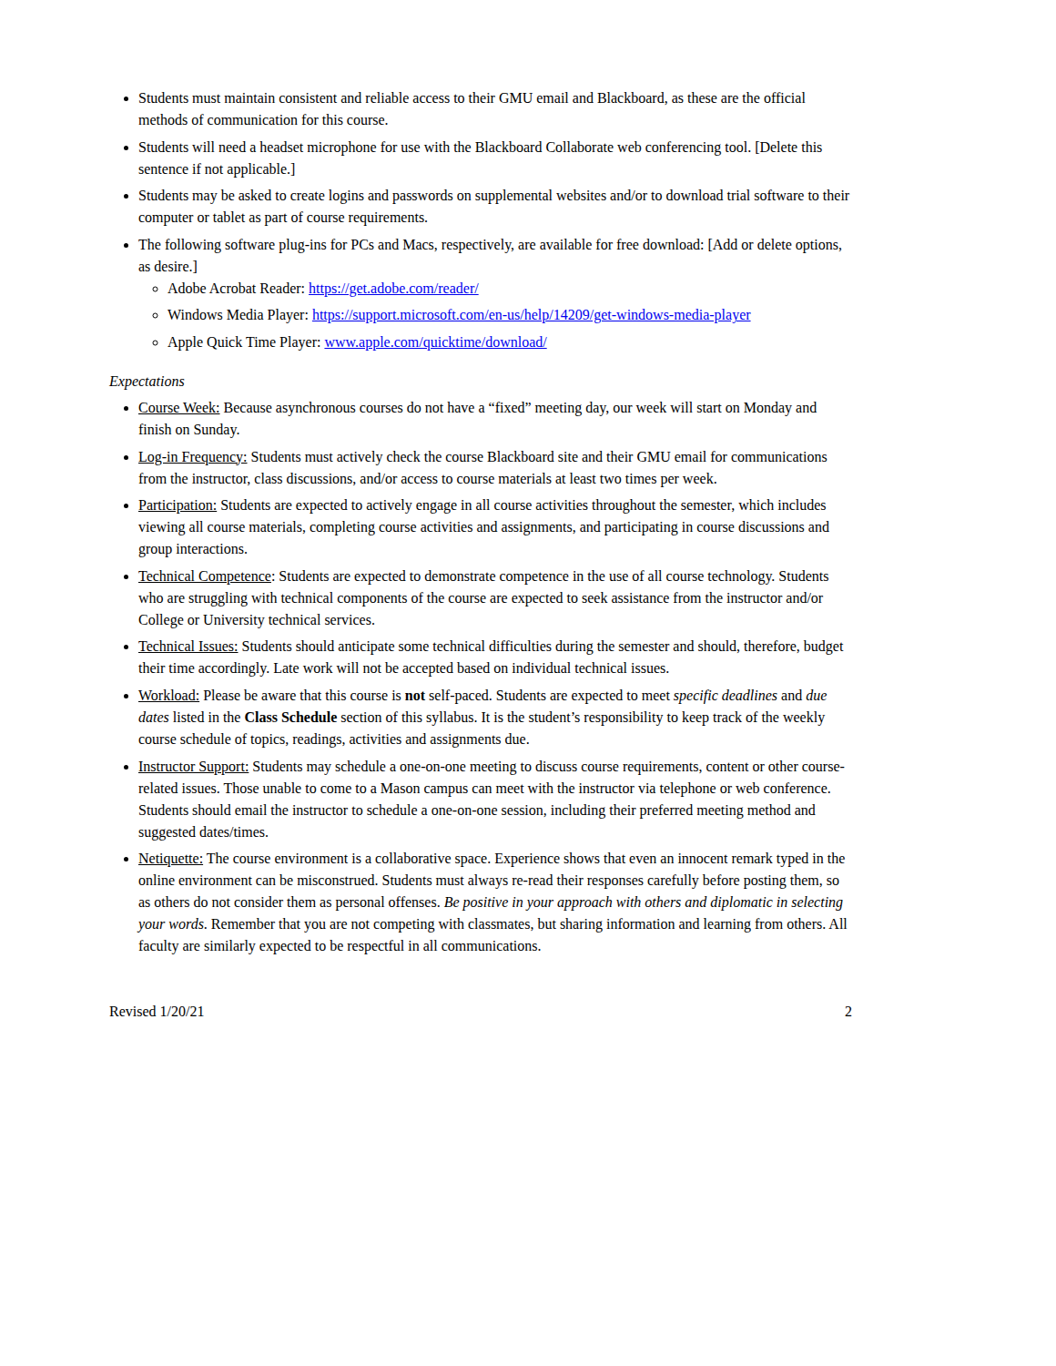Students must maintain consistent and reliable access to their GMU email and Blackboard, as these are the official methods of communication for this course.
Students will need a headset microphone for use with the Blackboard Collaborate web conferencing tool. [Delete this sentence if not applicable.]
Students may be asked to create logins and passwords on supplemental websites and/or to download trial software to their computer or tablet as part of course requirements.
The following software plug-ins for PCs and Macs, respectively, are available for free download: [Add or delete options, as desire.]
Adobe Acrobat Reader: https://get.adobe.com/reader/
Windows Media Player: https://support.microsoft.com/en-us/help/14209/get-windows-media-player
Apple Quick Time Player: www.apple.com/quicktime/download/
Expectations
Course Week: Because asynchronous courses do not have a “fixed” meeting day, our week will start on Monday and finish on Sunday.
Log-in Frequency: Students must actively check the course Blackboard site and their GMU email for communications from the instructor, class discussions, and/or access to course materials at least two times per week.
Participation: Students are expected to actively engage in all course activities throughout the semester, which includes viewing all course materials, completing course activities and assignments, and participating in course discussions and group interactions.
Technical Competence: Students are expected to demonstrate competence in the use of all course technology. Students who are struggling with technical components of the course are expected to seek assistance from the instructor and/or College or University technical services.
Technical Issues: Students should anticipate some technical difficulties during the semester and should, therefore, budget their time accordingly. Late work will not be accepted based on individual technical issues.
Workload: Please be aware that this course is not self-paced. Students are expected to meet specific deadlines and due dates listed in the Class Schedule section of this syllabus. It is the student’s responsibility to keep track of the weekly course schedule of topics, readings, activities and assignments due.
Instructor Support: Students may schedule a one-on-one meeting to discuss course requirements, content or other course-related issues. Those unable to come to a Mason campus can meet with the instructor via telephone or web conference. Students should email the instructor to schedule a one-on-one session, including their preferred meeting method and suggested dates/times.
Netiquette: The course environment is a collaborative space. Experience shows that even an innocent remark typed in the online environment can be misconstrued. Students must always re-read their responses carefully before posting them, so as others do not consider them as personal offenses. Be positive in your approach with others and diplomatic in selecting your words. Remember that you are not competing with classmates, but sharing information and learning from others. All faculty are similarly expected to be respectful in all communications.
Revised 1/20/21 2